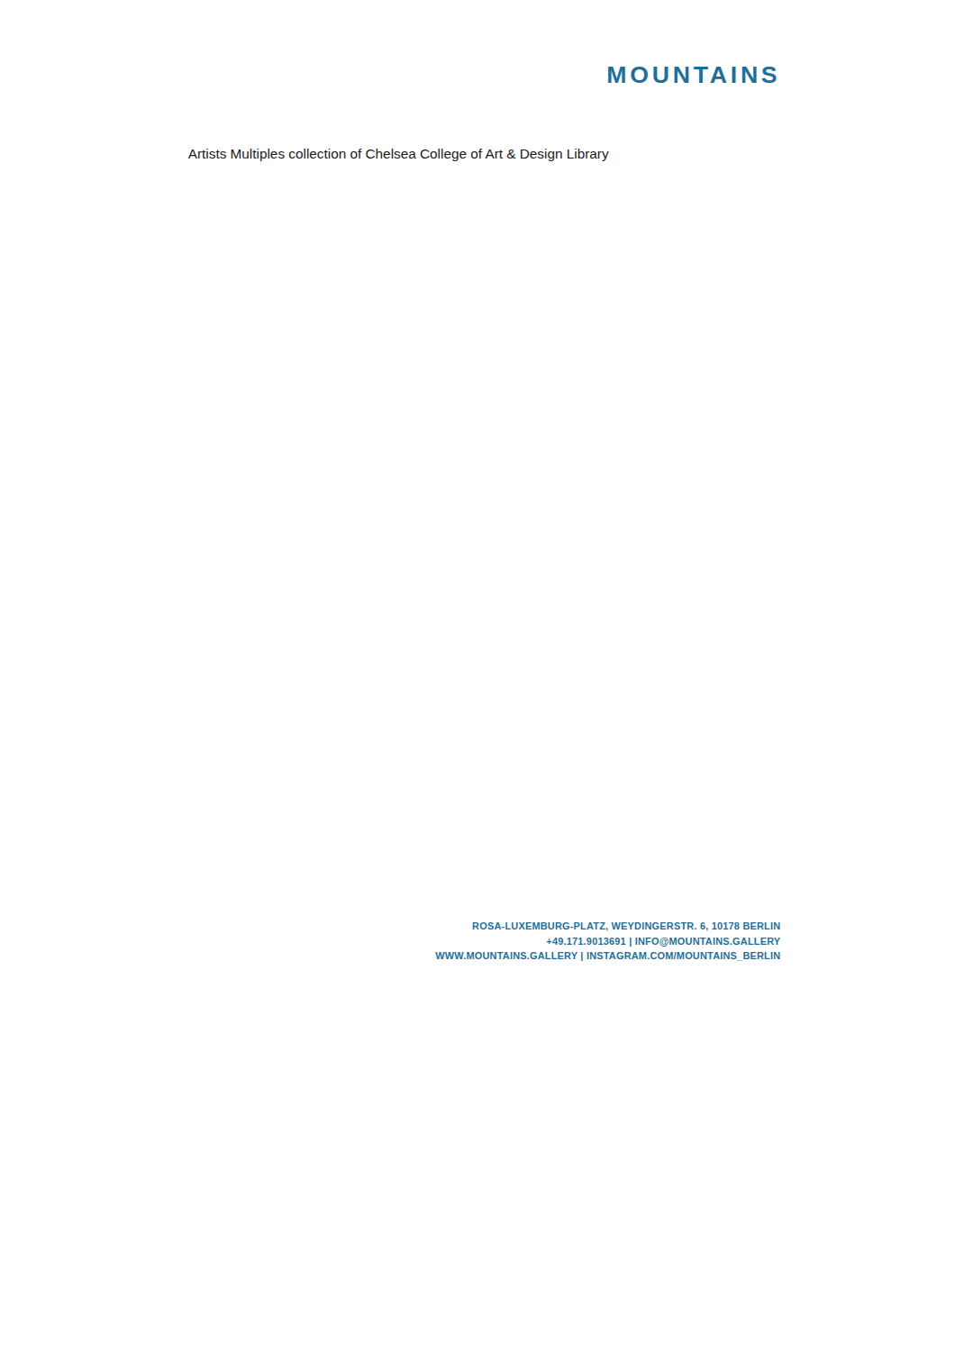Mountains
Artists Multiples collection of Chelsea College of Art & Design Library
Rosa-Luxemburg-Platz, Weydingerstr. 6, 10178 Berlin
+49.171.9013691 | info@mountains.gallery
www.mountains.gallery | instagram.com/mountains_berlin